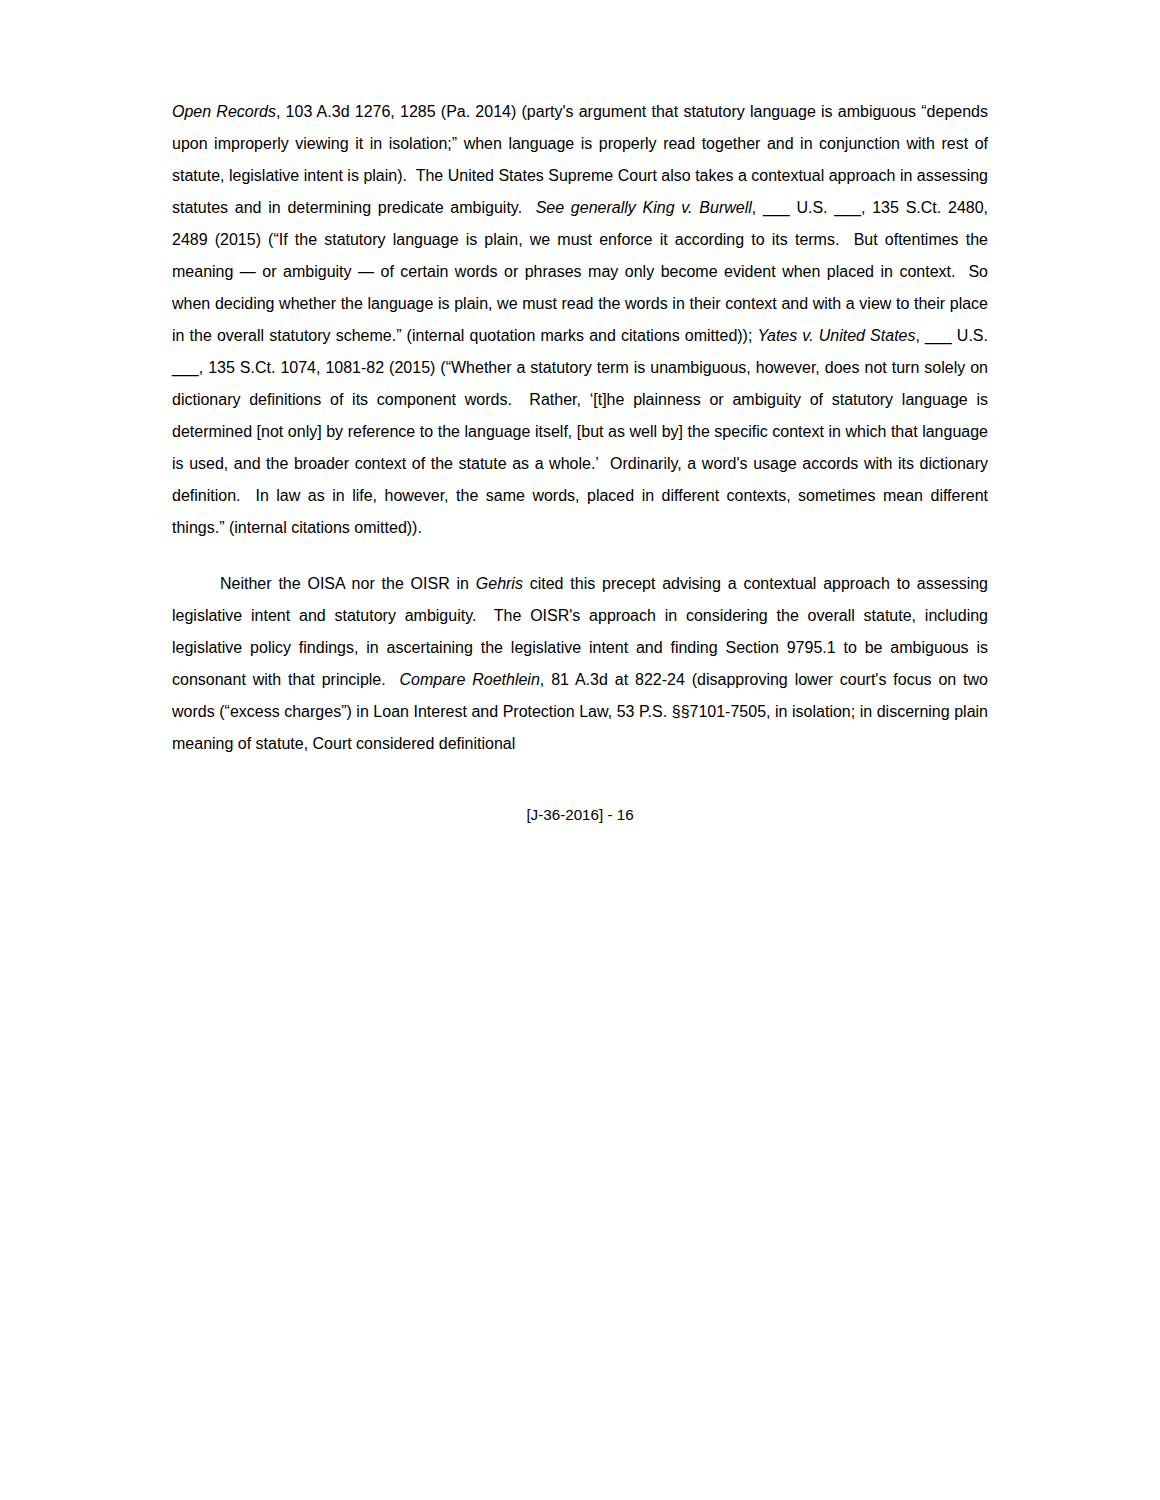Open Records, 103 A.3d 1276, 1285 (Pa. 2014) (party's argument that statutory language is ambiguous “depends upon improperly viewing it in isolation;” when language is properly read together and in conjunction with rest of statute, legislative intent is plain). The United States Supreme Court also takes a contextual approach in assessing statutes and in determining predicate ambiguity. See generally King v. Burwell, ___ U.S. ___, 135 S.Ct. 2480, 2489 (2015) (“If the statutory language is plain, we must enforce it according to its terms. But oftentimes the meaning — or ambiguity — of certain words or phrases may only become evident when placed in context. So when deciding whether the language is plain, we must read the words in their context and with a view to their place in the overall statutory scheme.” (internal quotation marks and citations omitted)); Yates v. United States, ___ U.S. ___, 135 S.Ct. 1074, 1081-82 (2015) (“Whether a statutory term is unambiguous, however, does not turn solely on dictionary definitions of its component words. Rather, ‘[t]he plainness or ambiguity of statutory language is determined [not only] by reference to the language itself, [but as well by] the specific context in which that language is used, and the broader context of the statute as a whole.’ Ordinarily, a word's usage accords with its dictionary definition. In law as in life, however, the same words, placed in different contexts, sometimes mean different things.” (internal citations omitted)).
Neither the OISA nor the OISR in Gehris cited this precept advising a contextual approach to assessing legislative intent and statutory ambiguity. The OISR's approach in considering the overall statute, including legislative policy findings, in ascertaining the legislative intent and finding Section 9795.1 to be ambiguous is consonant with that principle. Compare Roethlein, 81 A.3d at 822-24 (disapproving lower court's focus on two words (“excess charges”) in Loan Interest and Protection Law, 53 P.S. §§7101-7505, in isolation; in discerning plain meaning of statute, Court considered definitional
[J-36-2016] - 16